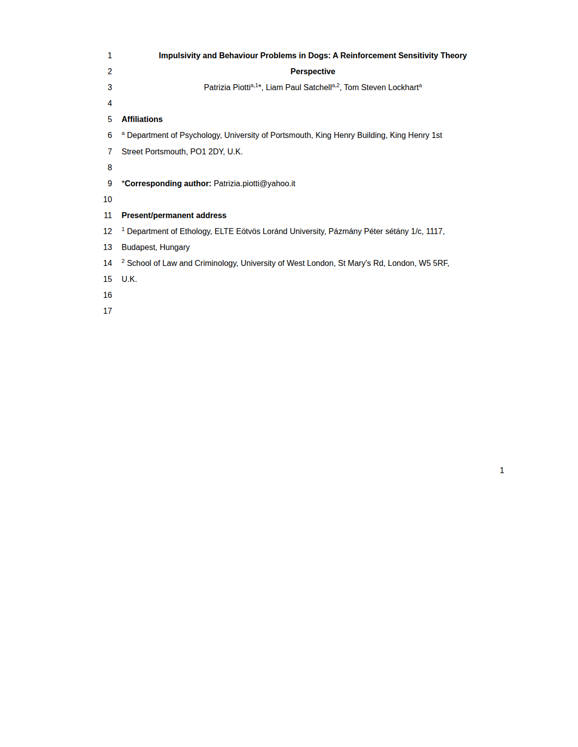Impulsivity and Behaviour Problems in Dogs: A Reinforcement Sensitivity Theory
Perspective
Patrizia Piottia,1*, Liam Paul Satchella,2, Tom Steven Lockharta
Affiliations
a Department of Psychology, University of Portsmouth, King Henry Building, King Henry 1st
Street Portsmouth, PO1 2DY, U.K.
*Corresponding author: Patrizia.piotti@yahoo.it
Present/permanent address
1 Department of Ethology, ELTE Eötvös Loránd University, Pázmány Péter sétány 1/c, 1117,
Budapest, Hungary
2 School of Law and Criminology, University of West London, St Mary's Rd, London, W5 5RF,
U.K.
1